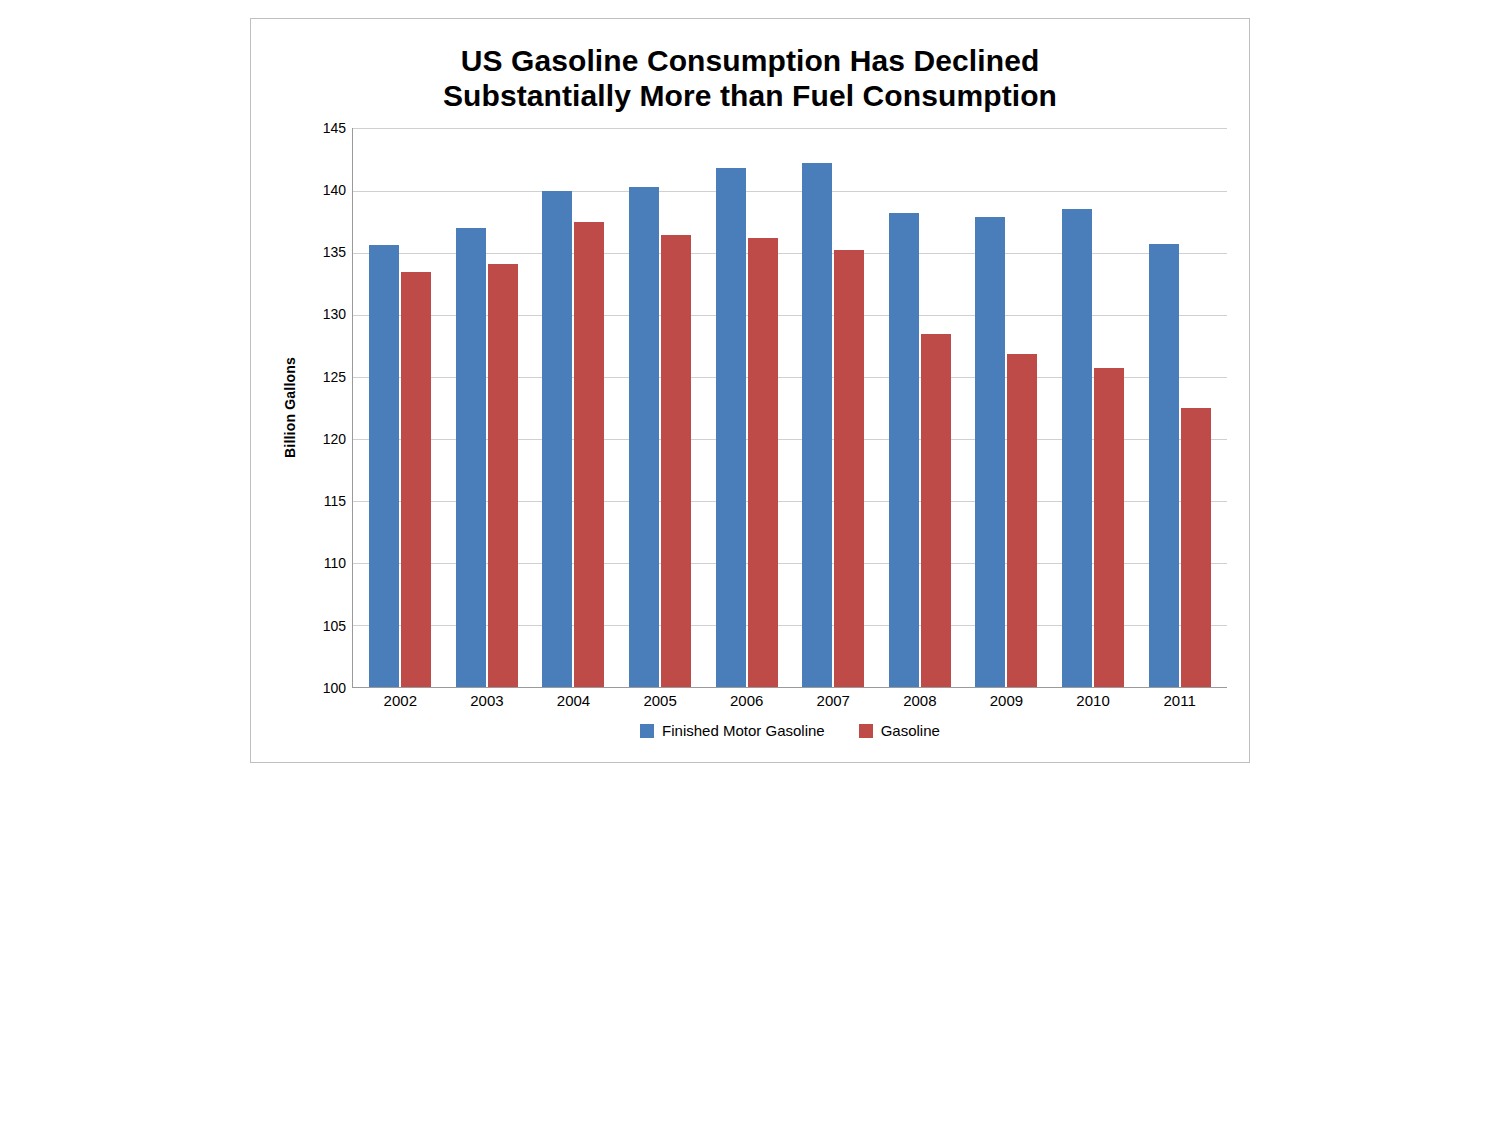US Gasoline Consumption Has Declined
Substantially More than Fuel Consumption
Billion Gallons
145
140
135
130
125
120
115
110
105
100
2002
2003
2004
2005
2006
2007
2008
2009
2010
2011
Finished Motor Gasoline
Gasoline